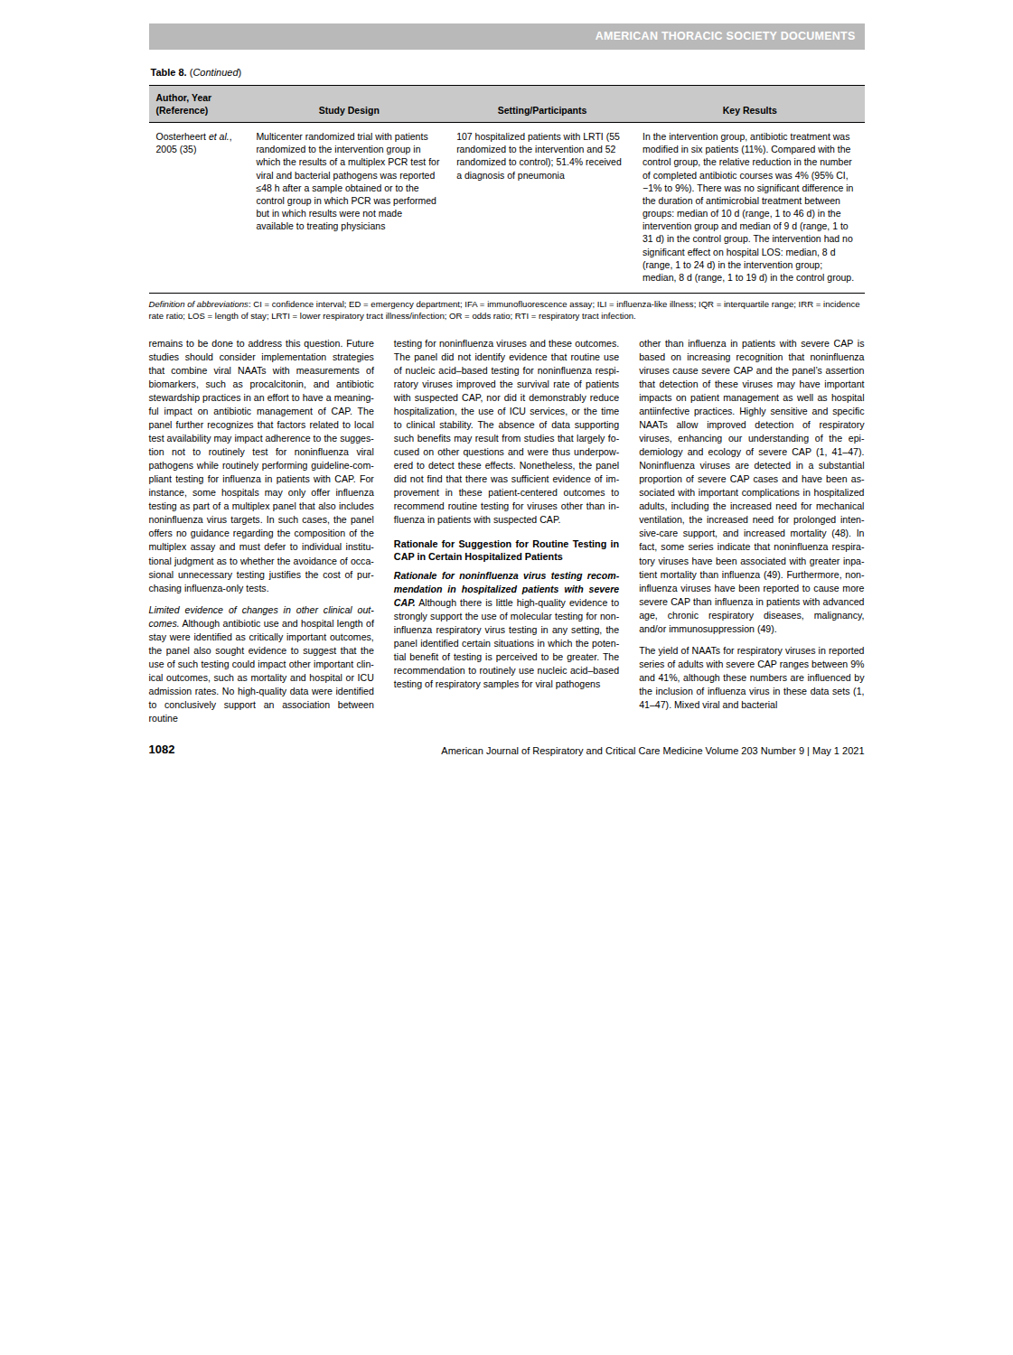AMERICAN THORACIC SOCIETY DOCUMENTS
Table 8. (Continued)
| Author, Year (Reference) | Study Design | Setting/Participants | Key Results |
| --- | --- | --- | --- |
| Oosterheert et al. , 2005 (35) | Multicenter randomized trial with patients randomized to the intervention group in which the results of a multiplex PCR test for viral and bacterial pathogens was reported ≤48 h after a sample obtained or to the control group in which PCR was performed but in which results were not made available to treating physicians | 107 hospitalized patients with LRTI (55 randomized to the intervention and 52 randomized to control); 51.4% received a diagnosis of pneumonia | In the intervention group, antibiotic treatment was modified in six patients (11%). Compared with the control group, the relative reduction in the number of completed antibiotic courses was 4% (95% CI, −1% to 9%). There was no significant difference in the duration of antimicrobial treatment between groups: median of 10 d (range, 1 to 46 d) in the intervention group and median of 9 d (range, 1 to 31 d) in the control group. The intervention had no significant effect on hospital LOS: median, 8 d (range, 1 to 24 d) in the intervention group; median, 8 d (range, 1 to 19 d) in the control group. |
Definition of abbreviations: CI = confidence interval; ED = emergency department; IFA = immunofluorescence assay; ILI = influenza-like illness; IQR = interquartile range; IRR = incidence rate ratio; LOS = length of stay; LRTI = lower respiratory tract illness/infection; OR = odds ratio; RTI = respiratory tract infection.
remains to be done to address this question. Future studies should consider implementation strategies that combine viral NAATs with measurements of biomarkers, such as procalcitonin, and antibiotic stewardship practices in an effort to have a meaningful impact on antibiotic management of CAP. The panel further recognizes that factors related to local test availability may impact adherence to the suggestion not to routinely test for noninfluenza viral pathogens while routinely performing guideline-compliant testing for influenza in patients with CAP. For instance, some hospitals may only offer influenza testing as part of a multiplex panel that also includes noninfluenza virus targets. In such cases, the panel offers no guidance regarding the composition of the multiplex assay and must defer to individual institutional judgment as to whether the avoidance of occasional unnecessary testing justifies the cost of purchasing influenza-only tests.
Limited evidence of changes in other clinical outcomes. Although antibiotic use and hospital length of stay were identified as critically important outcomes, the panel also sought evidence to suggest that the use of such testing could impact other important clinical outcomes, such as mortality and hospital or ICU admission rates. No high-quality data were identified to conclusively support an association between routine
testing for noninfluenza viruses and these outcomes. The panel did not identify evidence that routine use of nucleic acid–based testing for noninfluenza respiratory viruses improved the survival rate of patients with suspected CAP, nor did it demonstrably reduce hospitalization, the use of ICU services, or the time to clinical stability. The absence of data supporting such benefits may result from studies that largely focused on other questions and were thus underpowered to detect these effects. Nonetheless, the panel did not find that there was sufficient evidence of improvement in these patient-centered outcomes to recommend routine testing for viruses other than influenza in patients with suspected CAP.
Rationale for Suggestion for Routine Testing in CAP in Certain Hospitalized Patients
Rationale for noninfluenza virus testing recommendation in hospitalized patients with severe CAP. Although there is little high-quality evidence to strongly support the use of molecular testing for noninfluenza respiratory virus testing in any setting, the panel identified certain situations in which the potential benefit of testing is perceived to be greater. The recommendation to routinely use nucleic acid–based testing of respiratory samples for viral pathogens
other than influenza in patients with severe CAP is based on increasing recognition that noninfluenza viruses cause severe CAP and the panel’s assertion that detection of these viruses may have important impacts on patient management as well as hospital antiinfective practices. Highly sensitive and specific NAATs allow improved detection of respiratory viruses, enhancing our understanding of the epidemiology and ecology of severe CAP (1, 41–47). Noninfluenza viruses are detected in a substantial proportion of severe CAP cases and have been associated with important complications in hospitalized adults, including the increased need for mechanical ventilation, the increased need for prolonged intensive-care support, and increased mortality (48). In fact, some series indicate that noninfluenza respiratory viruses have been associated with greater inpatient mortality than influenza (49). Furthermore, noninfluenza viruses have been reported to cause more severe CAP than influenza in patients with advanced age, chronic respiratory diseases, malignancy, and/or immunosuppression (49).
The yield of NAATs for respiratory viruses in reported series of adults with severe CAP ranges between 9% and 41%, although these numbers are influenced by the inclusion of influenza virus in these data sets (1, 41–47). Mixed viral and bacterial
1082
American Journal of Respiratory and Critical Care Medicine Volume 203 Number 9 | May 1 2021